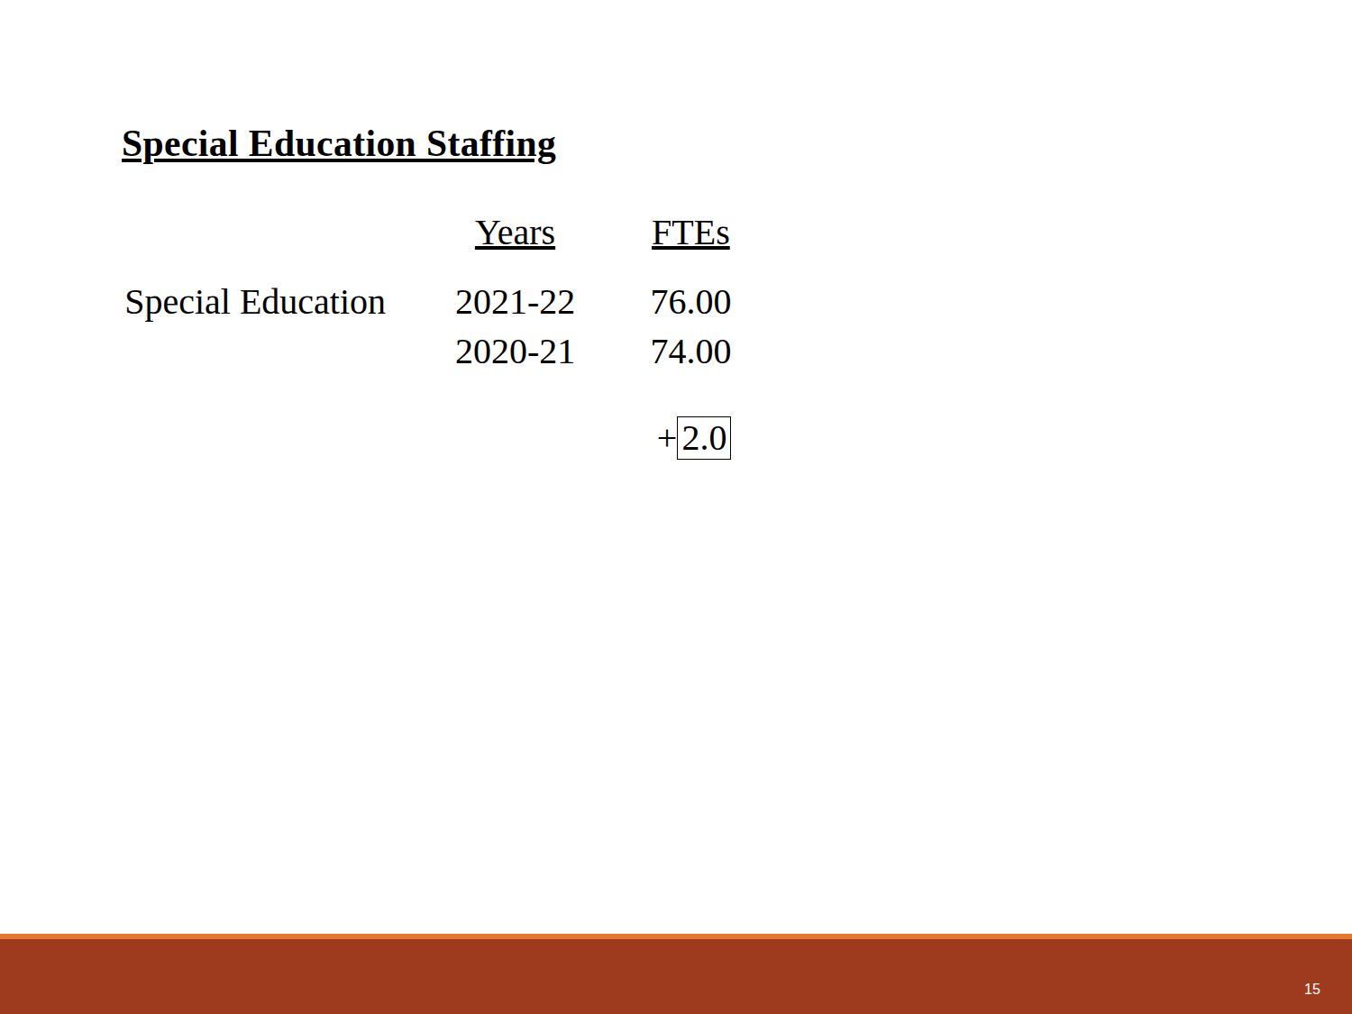Special Education Staffing
| | Years | FTEs |
| --- | --- | --- |
| Special Education | 2021-22 | 76.00 |
| | 2020-21 | 74.00 |
| | | + 2.0 |
15